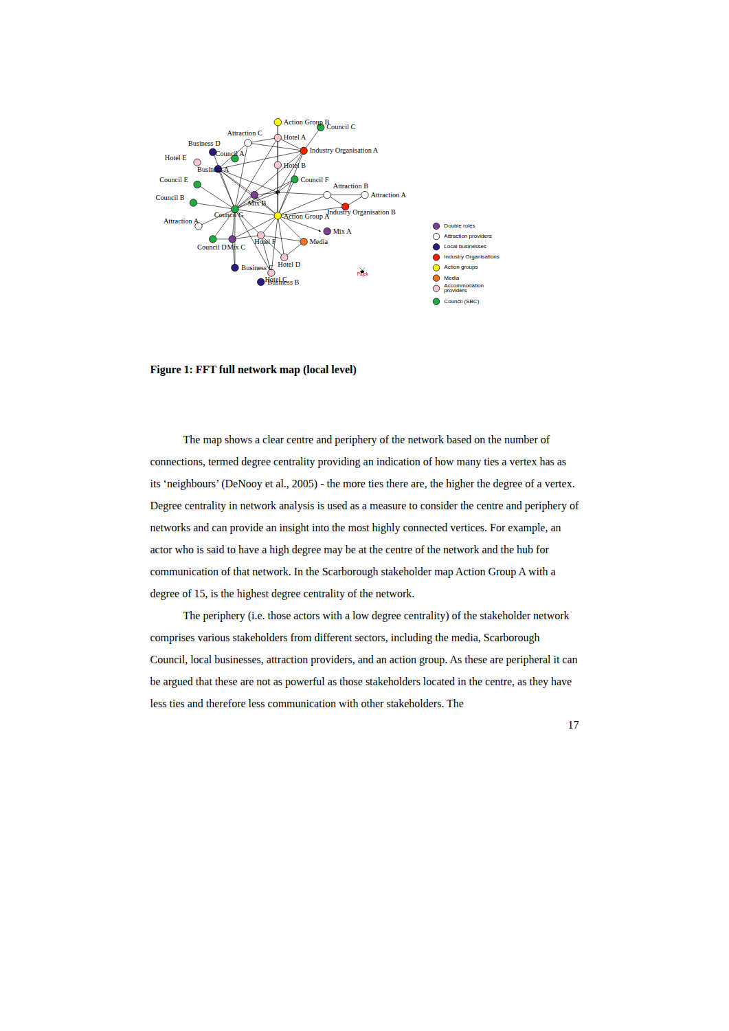Action Group B Attraction C Council C Business D Hotel E Council A Hotel A Industry Organisation A Hotel B Council E Business A Attraction B Council F Council B Attraction A Council G Mix B Action Group A Industry Organisation B Attraction A Mix A Council D Mix C Hotel F Media Hotel D Hotel C Business C Business B Double roles Attraction providers Local businesses Industry Organisations Action groups Media Accommodation providers Council (SBC) Pajek
Figure 1: FFT full network map (local level)
The map shows a clear centre and periphery of the network based on the number of connections, termed degree centrality providing an indication of how many ties a vertex has as its ‘neighbours’ (DeNooy et al., 2005) - the more ties there are, the higher the degree of a vertex. Degree centrality in network analysis is used as a measure to consider the centre and periphery of networks and can provide an insight into the most highly connected vertices. For example, an actor who is said to have a high degree may be at the centre of the network and the hub for communication of that network. In the Scarborough stakeholder map Action Group A with a degree of 15, is the highest degree centrality of the network.
The periphery (i.e. those actors with a low degree centrality) of the stakeholder network comprises various stakeholders from different sectors, including the media, Scarborough Council, local businesses, attraction providers, and an action group. As these are peripheral it can be argued that these are not as powerful as those stakeholders located in the centre, as they have less ties and therefore less communication with other stakeholders. The
17